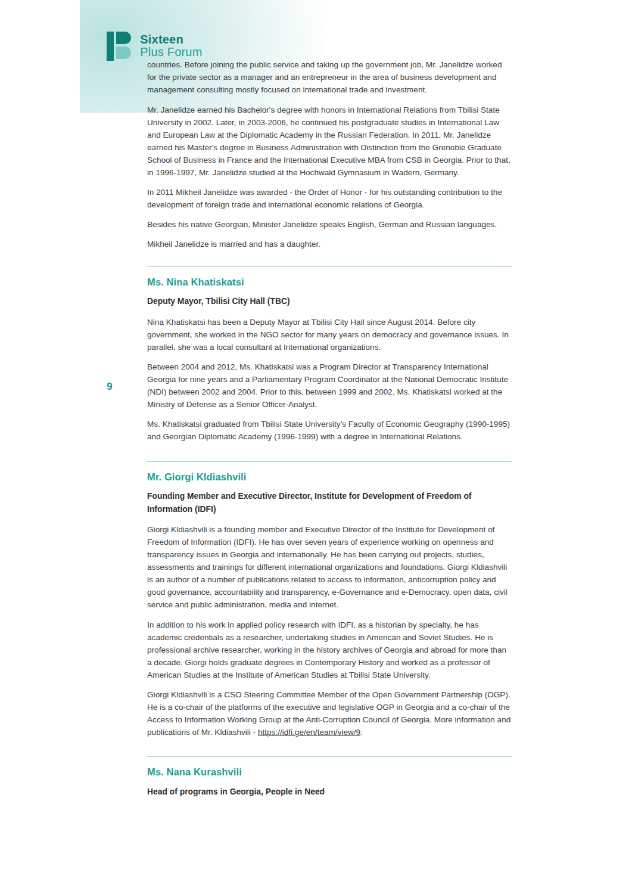Sixteen Plus Forum
9
countries. Before joining the public service and taking up the government job, Mr. Janelidze worked for the private sector as a manager and an entrepreneur in the area of business development and management consulting mostly focused on international trade and investment.
Mr. Janelidze earned his Bachelor's degree with honors in International Relations from Tbilisi State University in 2002. Later, in 2003-2006, he continued his postgraduate studies in International Law and European Law at the Diplomatic Academy in the Russian Federation. In 2011, Mr. Janelidze earned his Master's degree in Business Administration with Distinction from the Grenoble Graduate School of Business in France and the International Executive MBA from CSB in Georgia. Prior to that, in 1996-1997, Mr. Janelidze studied at the Hochwald Gymnasium in Wadern, Germany.
In 2011 Mikheil Janelidze was awarded - the Order of Honor - for his outstanding contribution to the development of foreign trade and international economic relations of Georgia.
Besides his native Georgian, Minister Janelidze speaks English, German and Russian languages.
Mikheil Janelidze is married and has a daughter.
Ms. Nina Khatiskatsi
Deputy Mayor, Tbilisi City Hall (TBC)
Nina Khatiskatsi has been a Deputy Mayor at Tbilisi City Hall since August 2014. Before city government, she worked in the NGO sector for many years on democracy and governance issues. In parallel, she was a local consultant at International organizations.
Between 2004 and 2012, Ms. Khatiskatsi was a Program Director at Transparency International Georgia for nine years and a Parliamentary Program Coordinator at the National Democratic Institute (NDI) between 2002 and 2004. Prior to this, between 1999 and 2002, Ms. Khatiskatsi worked at the Ministry of Defense as a Senior Officer-Analyst.
Ms. Khatiskatsi graduated from Tbilisi State University's Faculty of Economic Geography (1990-1995) and Georgian Diplomatic Academy (1996-1999) with a degree in International Relations.
Mr. Giorgi Kldiashvili
Founding Member and Executive Director, Institute for Development of Freedom of Information (IDFI)
Giorgi Kldiashvili is a founding member and Executive Director of the Institute for Development of Freedom of Information (IDFI). He has over seven years of experience working on openness and transparency issues in Georgia and internationally. He has been carrying out projects, studies, assessments and trainings for different international organizations and foundations. Giorgi Kldiashvili is an author of a number of publications related to access to information, anticorruption policy and good governance, accountability and transparency, e-Governance and e-Democracy, open data, civil service and public administration, media and internet.
In addition to his work in applied policy research with IDFI, as a historian by specialty, he has academic credentials as a researcher, undertaking studies in American and Soviet Studies. He is professional archive researcher, working in the history archives of Georgia and abroad for more than a decade. Giorgi holds graduate degrees in Contemporary History and worked as a professor of American Studies at the Institute of American Studies at Tbilisi State University.
Giorgi Kldiashvili is a CSO Steering Committee Member of the Open Government Partnership (OGP). He is a co-chair of the platforms of the executive and legislative OGP in Georgia and a co-chair of the Access to Information Working Group at the Anti-Corruption Council of Georgia. More information and publications of Mr. Kldiashvili - https://idfi.ge/en/team/view/9.
Ms. Nana Kurashvili
Head of programs in Georgia, People in Need